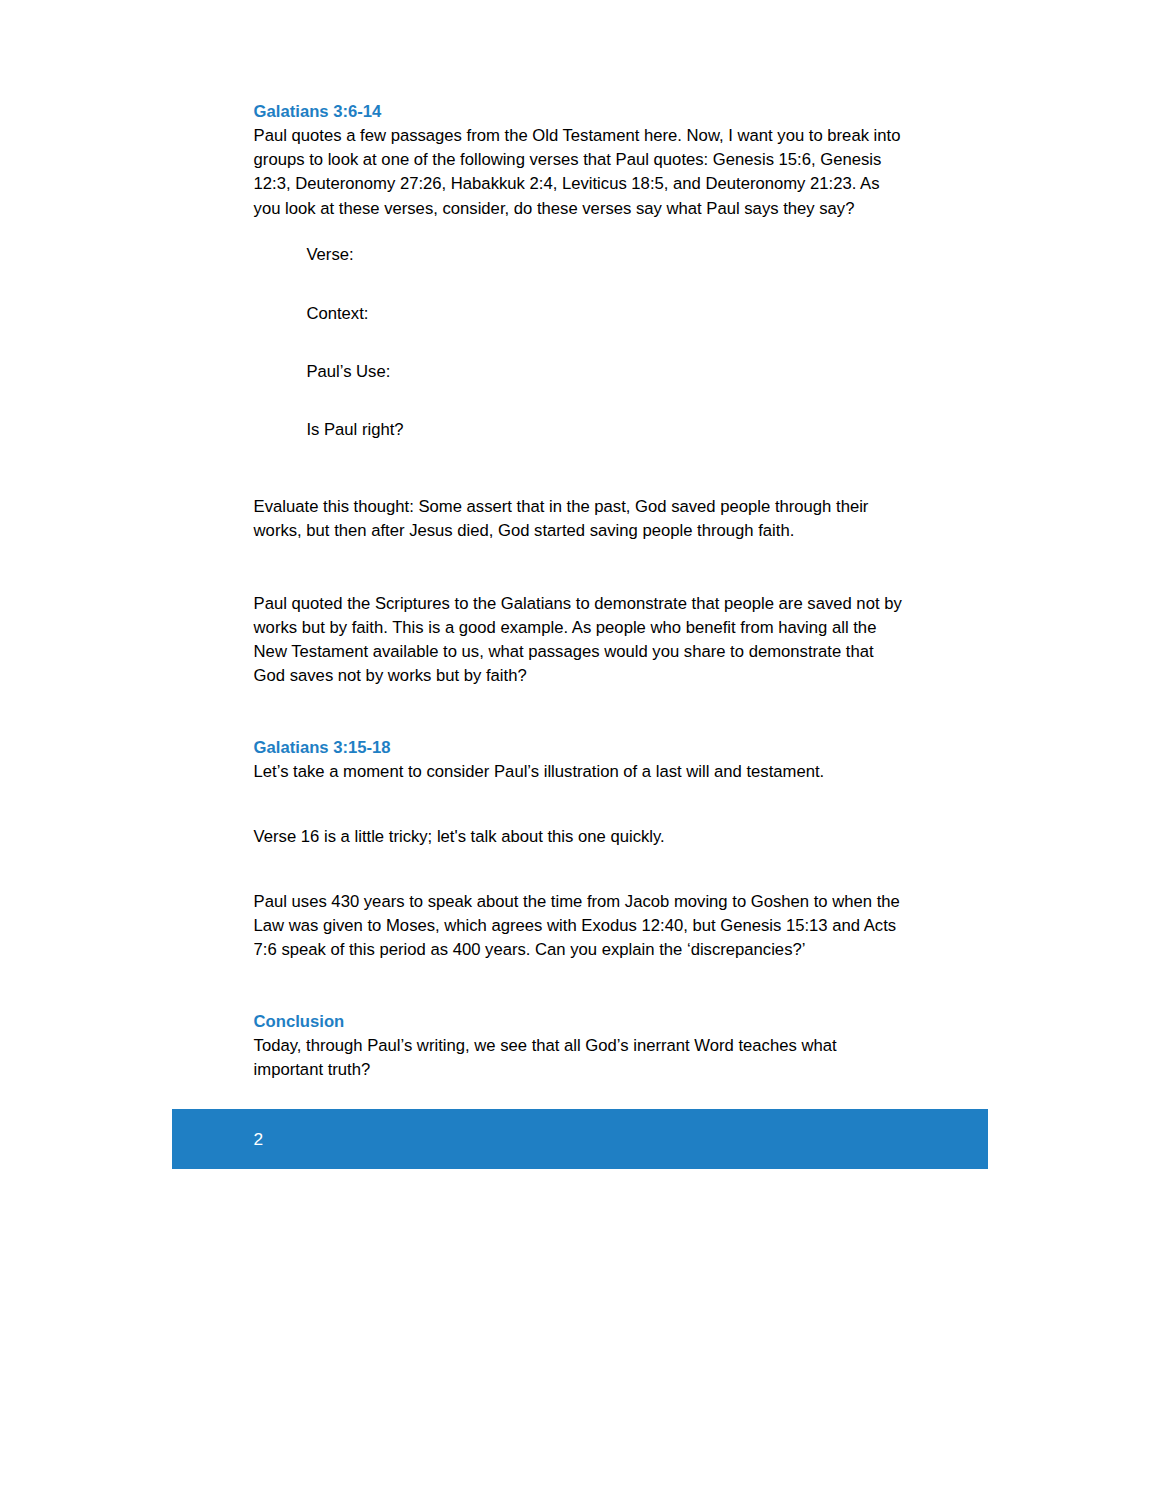Galatians 3:6-14
Paul quotes a few passages from the Old Testament here. Now, I want you to break into groups to look at one of the following verses that Paul quotes: Genesis 15:6, Genesis 12:3, Deuteronomy 27:26, Habakkuk 2:4, Leviticus 18:5, and Deuteronomy 21:23. As you look at these verses, consider, do these verses say what Paul says they say?
Verse:
Context:
Paul’s Use:
Is Paul right?
Evaluate this thought: Some assert that in the past, God saved people through their works, but then after Jesus died, God started saving people through faith.
Paul quoted the Scriptures to the Galatians to demonstrate that people are saved not by works but by faith. This is a good example. As people who benefit from having all the New Testament available to us, what passages would you share to demonstrate that God saves not by works but by faith?
Galatians 3:15-18
Let’s take a moment to consider Paul’s illustration of a last will and testament.
Verse 16 is a little tricky; let's talk about this one quickly.
Paul uses 430 years to speak about the time from Jacob moving to Goshen to when the Law was given to Moses, which agrees with Exodus 12:40, but Genesis 15:13 and Acts 7:6 speak of this period as 400 years. Can you explain the ‘discrepancies?’
Conclusion
Today, through Paul’s writing, we see that all God’s inerrant Word teaches what important truth?
2